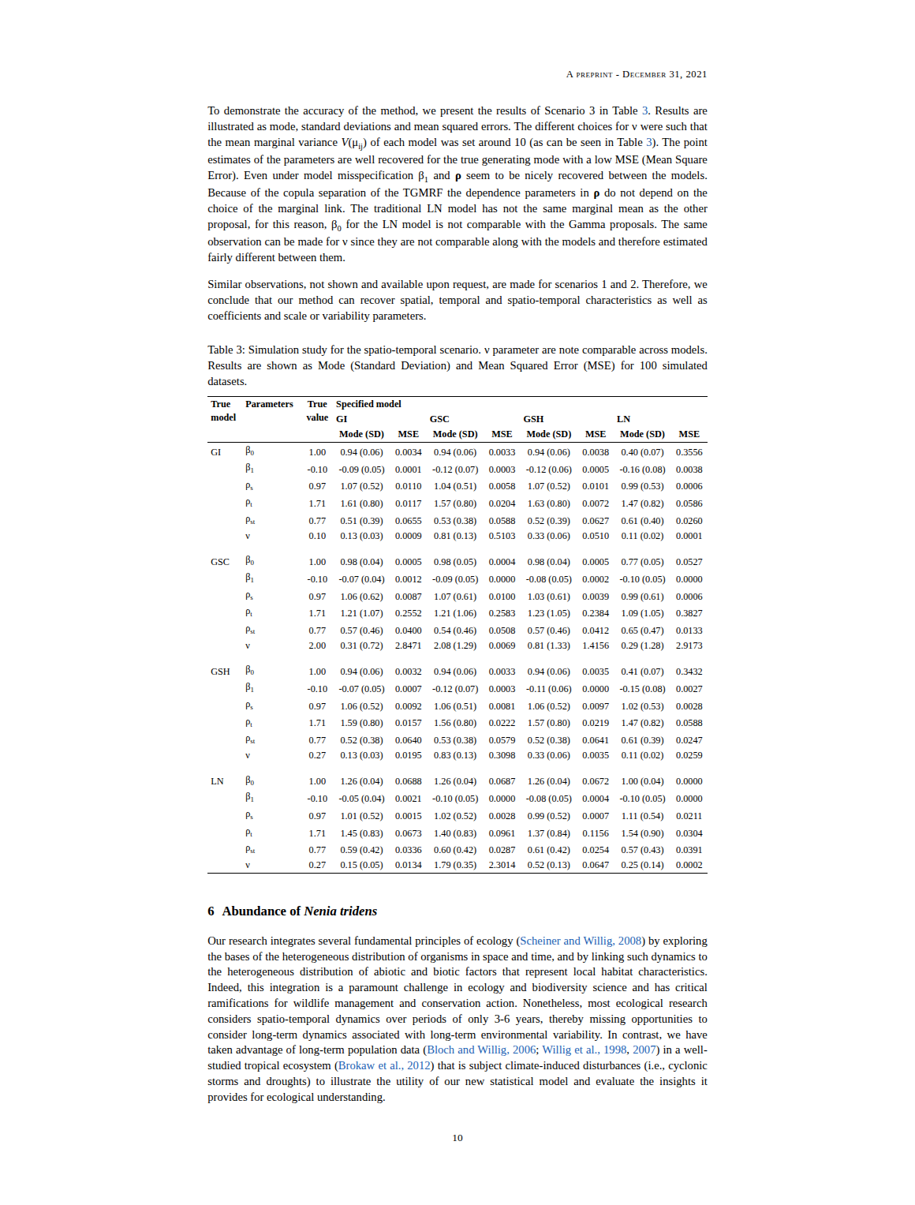A preprint - December 31, 2021
To demonstrate the accuracy of the method, we present the results of Scenario 3 in Table 3. Results are illustrated as mode, standard deviations and mean squared errors. The different choices for ν were such that the mean marginal variance V(μij) of each model was set around 10 (as can be seen in Table 3). The point estimates of the parameters are well recovered for the true generating mode with a low MSE (Mean Square Error). Even under model misspecification β1 and ρ seem to be nicely recovered between the models. Because of the copula separation of the TGMRF the dependence parameters in ρ do not depend on the choice of the marginal link. The traditional LN model has not the same marginal mean as the other proposal, for this reason, β0 for the LN model is not comparable with the Gamma proposals. The same observation can be made for ν since they are not comparable along with the models and therefore estimated fairly different between them.
Similar observations, not shown and available upon request, are made for scenarios 1 and 2. Therefore, we conclude that our method can recover spatial, temporal and spatio-temporal characteristics as well as coefficients and scale or variability parameters.
Table 3: Simulation study for the spatio-temporal scenario. ν parameter are note comparable across models. Results are shown as Mode (Standard Deviation) and Mean Squared Error (MSE) for 100 simulated datasets.
| True model | Parameters | True value | Specified model |
| --- | --- | --- | --- |
| GI | GSC | GSH | LN |
| Mode (SD) | MSE | Mode (SD) | MSE | Mode (SD) | MSE | Mode (SD) | MSE |
| GI | β 0 | 1.00 | 0.94 (0.06) | 0.0034 | 0.94 (0.06) | 0.0033 | 0.94 (0.06) | 0.0038 | 0.40 (0.07) | 0.3556 |
| | β 1 | -0.10 | -0.09 (0.05) | 0.0001 | -0.12 (0.07) | 0.0003 | -0.12 (0.06) | 0.0005 | -0.16 (0.08) | 0.0038 |
| | ρ s | 0.97 | 1.07 (0.52) | 0.0110 | 1.04 (0.51) | 0.0058 | 1.07 (0.52) | 0.0101 | 0.99 (0.53) | 0.0006 |
| | ρ t | 1.71 | 1.61 (0.80) | 0.0117 | 1.57 (0.80) | 0.0204 | 1.63 (0.80) | 0.0072 | 1.47 (0.82) | 0.0586 |
| | ρ st | 0.77 | 0.51 (0.39) | 0.0655 | 0.53 (0.38) | 0.0588 | 0.52 (0.39) | 0.0627 | 0.61 (0.40) | 0.0260 |
| | ν | 0.10 | 0.13 (0.03) | 0.0009 | 0.81 (0.13) | 0.5103 | 0.33 (0.06) | 0.0510 | 0.11 (0.02) | 0.0001 |
| GSC | β 0 | 1.00 | 0.98 (0.04) | 0.0005 | 0.98 (0.05) | 0.0004 | 0.98 (0.04) | 0.0005 | 0.77 (0.05) | 0.0527 |
| | β 1 | -0.10 | -0.07 (0.04) | 0.0012 | -0.09 (0.05) | 0.0000 | -0.08 (0.05) | 0.0002 | -0.10 (0.05) | 0.0000 |
| | ρ s | 0.97 | 1.06 (0.62) | 0.0087 | 1.07 (0.61) | 0.0100 | 1.03 (0.61) | 0.0039 | 0.99 (0.61) | 0.0006 |
| | ρ t | 1.71 | 1.21 (1.07) | 0.2552 | 1.21 (1.06) | 0.2583 | 1.23 (1.05) | 0.2384 | 1.09 (1.05) | 0.3827 |
| | ρ st | 0.77 | 0.57 (0.46) | 0.0400 | 0.54 (0.46) | 0.0508 | 0.57 (0.46) | 0.0412 | 0.65 (0.47) | 0.0133 |
| | ν | 2.00 | 0.31 (0.72) | 2.8471 | 2.08 (1.29) | 0.0069 | 0.81 (1.33) | 1.4156 | 0.29 (1.28) | 2.9173 |
| GSH | β 0 | 1.00 | 0.94 (0.06) | 0.0032 | 0.94 (0.06) | 0.0033 | 0.94 (0.06) | 0.0035 | 0.41 (0.07) | 0.3432 |
| | β 1 | -0.10 | -0.07 (0.05) | 0.0007 | -0.12 (0.07) | 0.0003 | -0.11 (0.06) | 0.0000 | -0.15 (0.08) | 0.0027 |
| | ρ s | 0.97 | 1.06 (0.52) | 0.0092 | 1.06 (0.51) | 0.0081 | 1.06 (0.52) | 0.0097 | 1.02 (0.53) | 0.0028 |
| | ρ t | 1.71 | 1.59 (0.80) | 0.0157 | 1.56 (0.80) | 0.0222 | 1.57 (0.80) | 0.0219 | 1.47 (0.82) | 0.0588 |
| | ρ st | 0.77 | 0.52 (0.38) | 0.0640 | 0.53 (0.38) | 0.0579 | 0.52 (0.38) | 0.0641 | 0.61 (0.39) | 0.0247 |
| | ν | 0.27 | 0.13 (0.03) | 0.0195 | 0.83 (0.13) | 0.3098 | 0.33 (0.06) | 0.0035 | 0.11 (0.02) | 0.0259 |
| LN | β 0 | 1.00 | 1.26 (0.04) | 0.0688 | 1.26 (0.04) | 0.0687 | 1.26 (0.04) | 0.0672 | 1.00 (0.04) | 0.0000 |
| | β 1 | -0.10 | -0.05 (0.04) | 0.0021 | -0.10 (0.05) | 0.0000 | -0.08 (0.05) | 0.0004 | -0.10 (0.05) | 0.0000 |
| | ρ s | 0.97 | 1.01 (0.52) | 0.0015 | 1.02 (0.52) | 0.0028 | 0.99 (0.52) | 0.0007 | 1.11 (0.54) | 0.0211 |
| | ρ t | 1.71 | 1.45 (0.83) | 0.0673 | 1.40 (0.83) | 0.0961 | 1.37 (0.84) | 0.1156 | 1.54 (0.90) | 0.0304 |
| | ρ st | 0.77 | 0.59 (0.42) | 0.0336 | 0.60 (0.42) | 0.0287 | 0.61 (0.42) | 0.0254 | 0.57 (0.43) | 0.0391 |
| | ν | 0.27 | 0.15 (0.05) | 0.0134 | 1.79 (0.35) | 2.3014 | 0.52 (0.13) | 0.0647 | 0.25 (0.14) | 0.0002 |
6 Abundance of Nenia tridens
Our research integrates several fundamental principles of ecology (Scheiner and Willig, 2008) by exploring the bases of the heterogeneous distribution of organisms in space and time, and by linking such dynamics to the heterogeneous distribution of abiotic and biotic factors that represent local habitat characteristics. Indeed, this integration is a paramount challenge in ecology and biodiversity science and has critical ramifications for wildlife management and conservation action. Nonetheless, most ecological research considers spatio-temporal dynamics over periods of only 3-6 years, thereby missing opportunities to consider long-term dynamics associated with long-term environmental variability. In contrast, we have taken advantage of long-term population data (Bloch and Willig, 2006; Willig et al., 1998, 2007) in a well-studied tropical ecosystem (Brokaw et al., 2012) that is subject climate-induced disturbances (i.e., cyclonic storms and droughts) to illustrate the utility of our new statistical model and evaluate the insights it provides for ecological understanding.
10